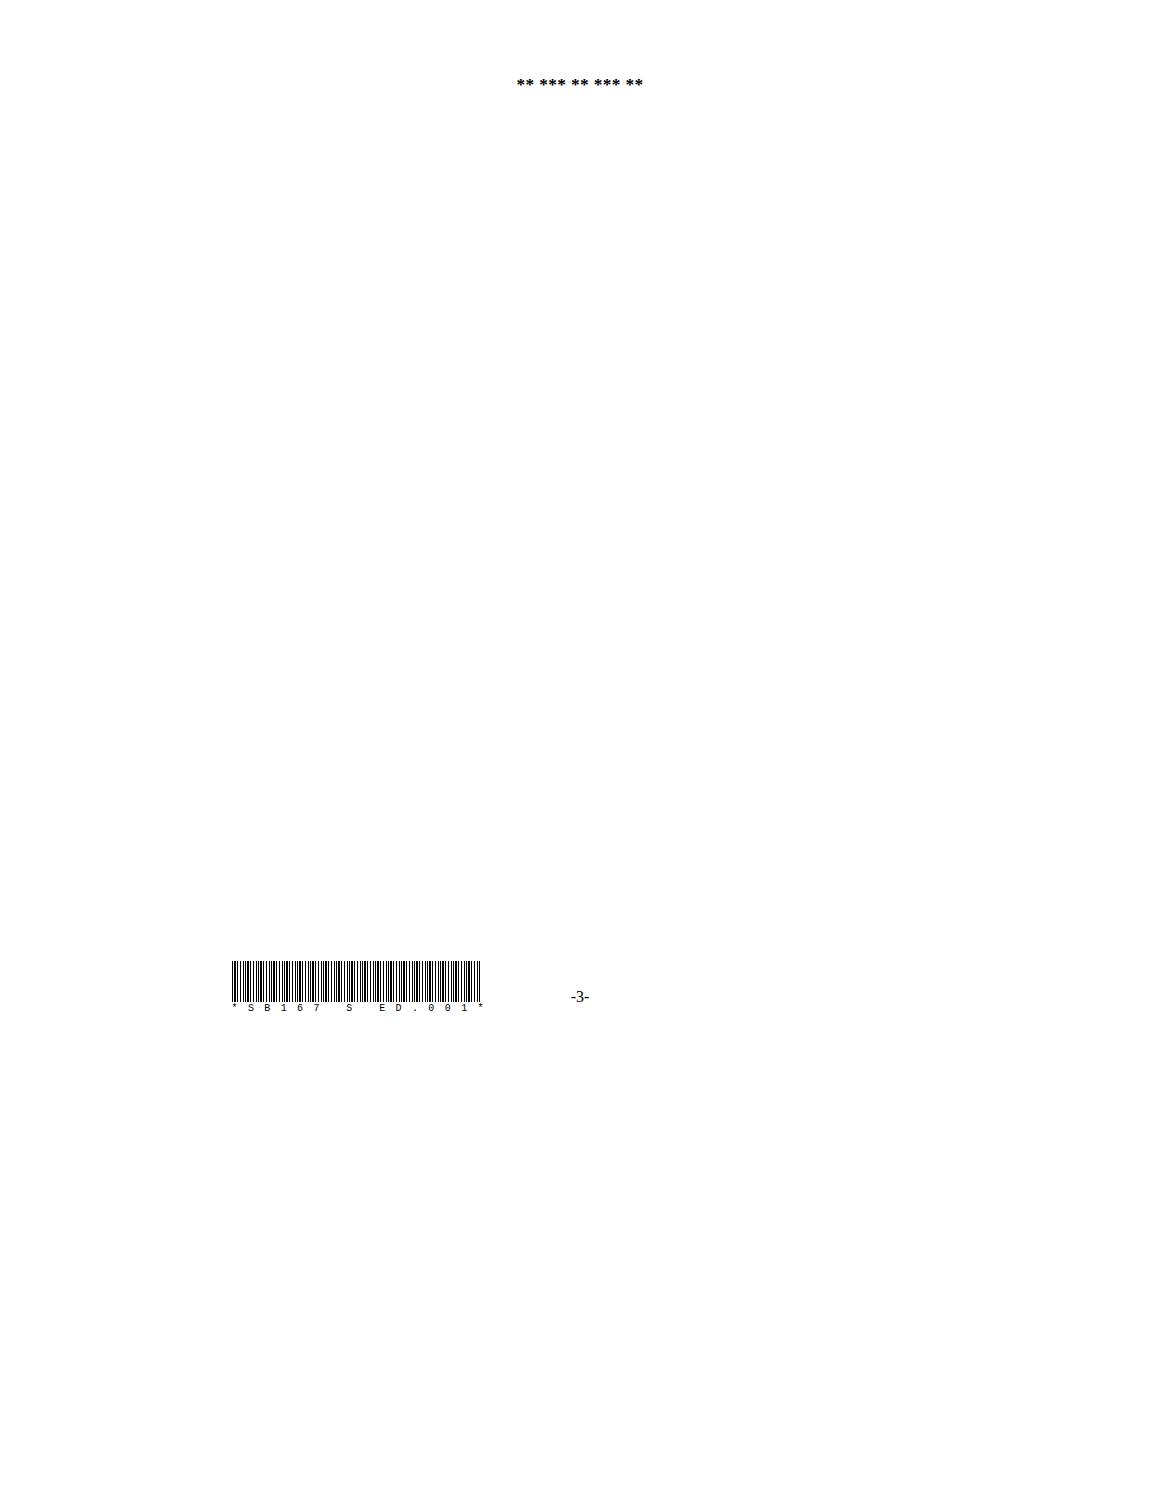** *** ** *** **
* S B 1 6 7 S E D . 0 0 1 *
-3-